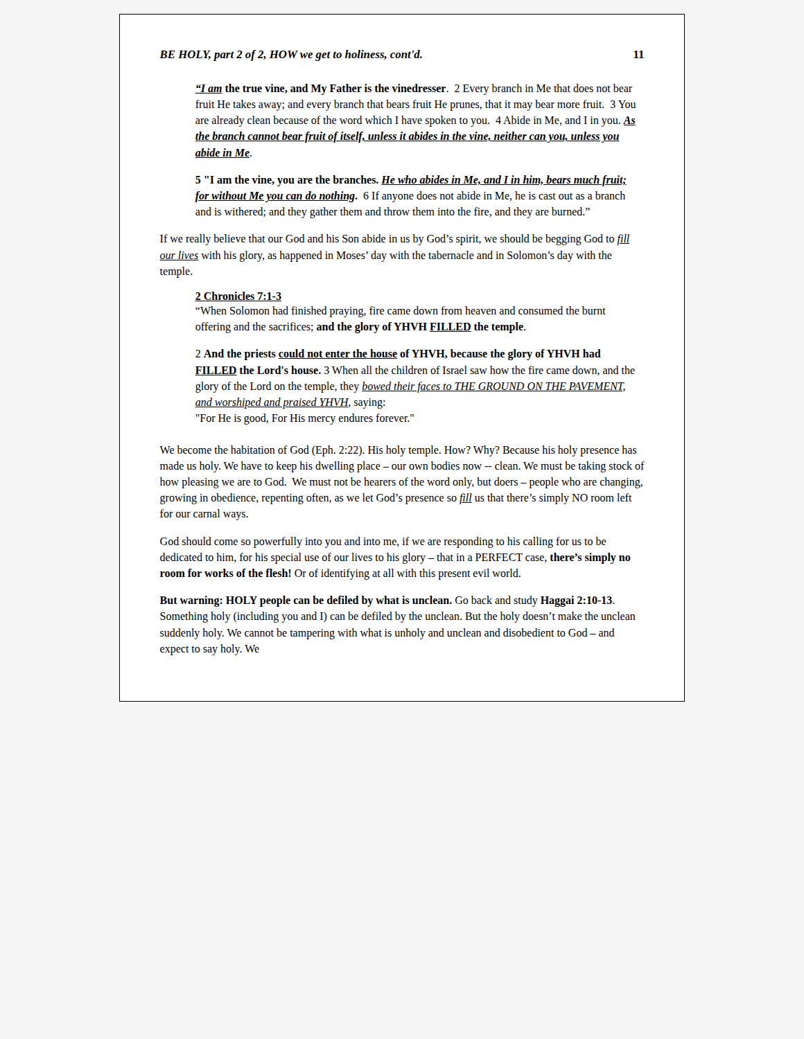BE HOLY, part 2 of 2, HOW we get to holiness, cont'd. 11
“I am the true vine, and My Father is the vinedresser. 2 Every branch in Me that does not bear fruit He takes away; and every branch that bears fruit He prunes, that it may bear more fruit. 3 You are already clean because of the word which I have spoken to you. 4 Abide in Me, and I in you. As the branch cannot bear fruit of itself, unless it abides in the vine, neither can you, unless you abide in Me.
5 "I am the vine, you are the branches. He who abides in Me, and I in him, bears much fruit; for without Me you can do nothing. 6 If anyone does not abide in Me, he is cast out as a branch and is withered; and they gather them and throw them into the fire, and they are burned.”
If we really believe that our God and his Son abide in us by God’s spirit, we should be begging God to fill our lives with his glory, as happened in Moses’ day with the tabernacle and in Solomon’s day with the temple.
2 Chronicles 7:1-3
“When Solomon had finished praying, fire came down from heaven and consumed the burnt offering and the sacrifices; and the glory of YHVH FILLED the temple.
2 And the priests could not enter the house of YHVH, because the glory of YHVH had FILLED the Lord's house. 3 When all the children of Israel saw how the fire came down, and the glory of the Lord on the temple, they bowed their faces to THE GROUND ON THE PAVEMENT, and worshiped and praised YHVH, saying:
"For He is good, For His mercy endures forever."
We become the habitation of God (Eph. 2:22). His holy temple. How? Why? Because his holy presence has made us holy. We have to keep his dwelling place – our own bodies now -- clean. We must be taking stock of how pleasing we are to God. We must not be hearers of the word only, but doers – people who are changing, growing in obedience, repenting often, as we let God’s presence so fill us that there’s simply NO room left for our carnal ways.
God should come so powerfully into you and into me, if we are responding to his calling for us to be dedicated to him, for his special use of our lives to his glory – that in a PERFECT case, there’s simply no room for works of the flesh! Or of identifying at all with this present evil world.
But warning: HOLY people can be defiled by what is unclean. Go back and study Haggai 2:10-13. Something holy (including you and I) can be defiled by the unclean. But the holy doesn’t make the unclean suddenly holy. We cannot be tampering with what is unholy and unclean and disobedient to God – and expect to say holy. We